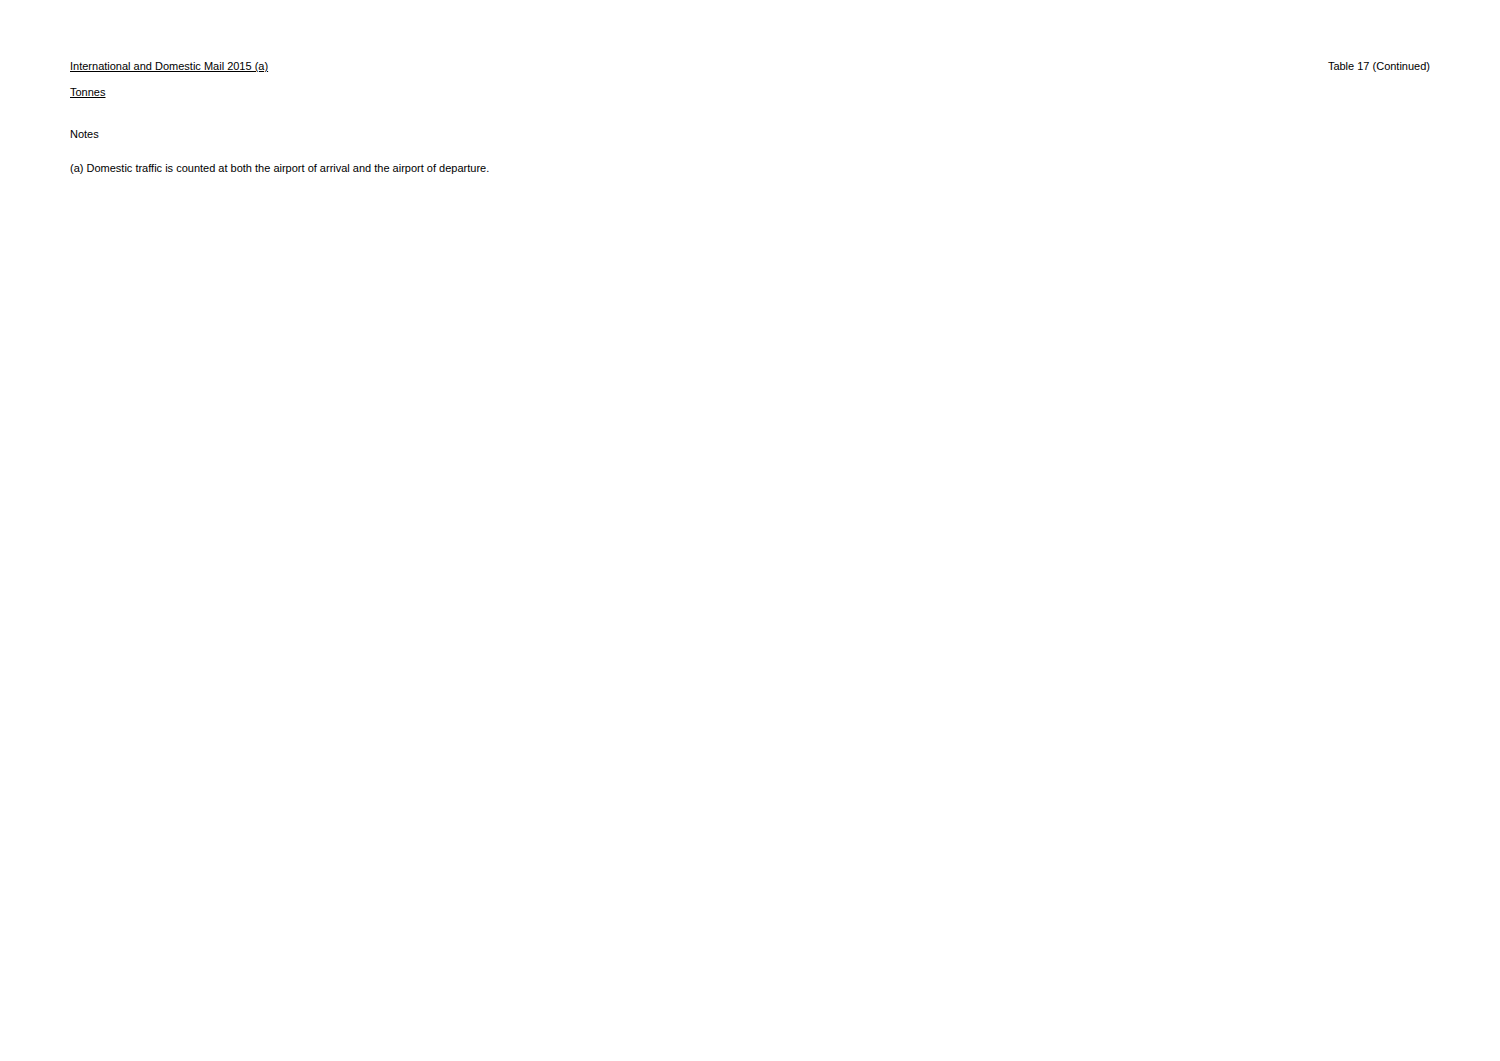International and Domestic Mail 2015 (a) Table 17 (Continued)
Tonnes
Notes
(a) Domestic traffic is counted at both the airport of arrival and the airport of departure.